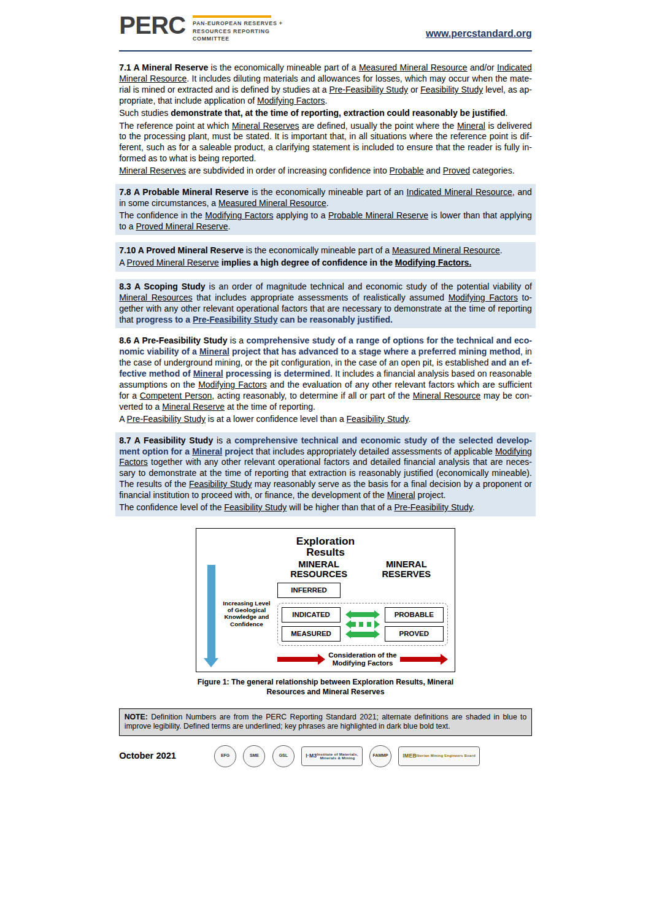PERC
Pan-European Reserves +
Resources Reporting
Committee
www.percstandard.org
7.1 A Mineral Reserve is the economically mineable part of a Measured Mineral Resource and/or Indicated Mineral Resource. It includes diluting materials and allowances for losses, which may occur when the material is mined or extracted and is defined by studies at a Pre-Feasibility Study or Feasibility Study level, as appropriate, that include application of Modifying Factors.
Such studies demonstrate that, at the time of reporting, extraction could reasonably be justified.
The reference point at which Mineral Reserves are defined, usually the point where the Mineral is delivered to the processing plant, must be stated. It is important that, in all situations where the reference point is different, such as for a saleable product, a clarifying statement is included to ensure that the reader is fully informed as to what is being reported.
Mineral Reserves are subdivided in order of increasing confidence into Probable and Proved categories.
7.8 A Probable Mineral Reserve is the economically mineable part of an Indicated Mineral Resource, and in some circumstances, a Measured Mineral Resource.
The confidence in the Modifying Factors applying to a Probable Mineral Reserve is lower than that applying to a Proved Mineral Reserve.
7.10 A Proved Mineral Reserve is the economically mineable part of a Measured Mineral Resource.
A Proved Mineral Reserve implies a high degree of confidence in the Modifying Factors.
8.3 A Scoping Study is an order of magnitude technical and economic study of the potential viability of Mineral Resources that includes appropriate assessments of realistically assumed Modifying Factors together with any other relevant operational factors that are necessary to demonstrate at the time of reporting that progress to a Pre-Feasibility Study can be reasonably justified.
8.6 A Pre-Feasibility Study is a comprehensive study of a range of options for the technical and economic viability of a Mineral project that has advanced to a stage where a preferred mining method, in the case of underground mining, or the pit configuration, in the case of an open pit, is established and an effective method of Mineral processing is determined. It includes a financial analysis based on reasonable assumptions on the Modifying Factors and the evaluation of any other relevant factors which are sufficient for a Competent Person, acting reasonably, to determine if all or part of the Mineral Resource may be converted to a Mineral Reserve at the time of reporting.
A Pre-Feasibility Study is at a lower confidence level than a Feasibility Study.
8.7 A Feasibility Study is a comprehensive technical and economic study of the selected development option for a Mineral project that includes appropriately detailed assessments of applicable Modifying Factors together with any other relevant operational factors and detailed financial analysis that are necessary to demonstrate at the time of reporting that extraction is reasonably justified (economically mineable). The results of the Feasibility Study may reasonably serve as the basis for a final decision by a proponent or financial institution to proceed with, or finance, the development of the Mineral project.
The confidence level of the Feasibility Study will be higher than that of a Pre-Feasibility Study.
Exploration
Results
Increasing Level
of Geological
Knowledge and
Confidence
MINERAL
RESOURCES
MINERAL
RESERVES
INFERRED
INDICATED
MEASURED
PROBABLE
PROVED
Consideration of the
Modifying Factors
Figure 1: The general relationship between Exploration Results, Mineral Resources and Mineral Reserves
NOTE: Definition Numbers are from the PERC Reporting Standard 2021; alternate definitions are shaded in blue to improve legibility. Defined terms are underlined; key phrases are highlighted in dark blue bold text.
October 2021
EFG
SME
GSL
I·M3
Institute of Materials,
Minerals & Mining
FAMMP
IMEB
Iberian Mining Engineers Board